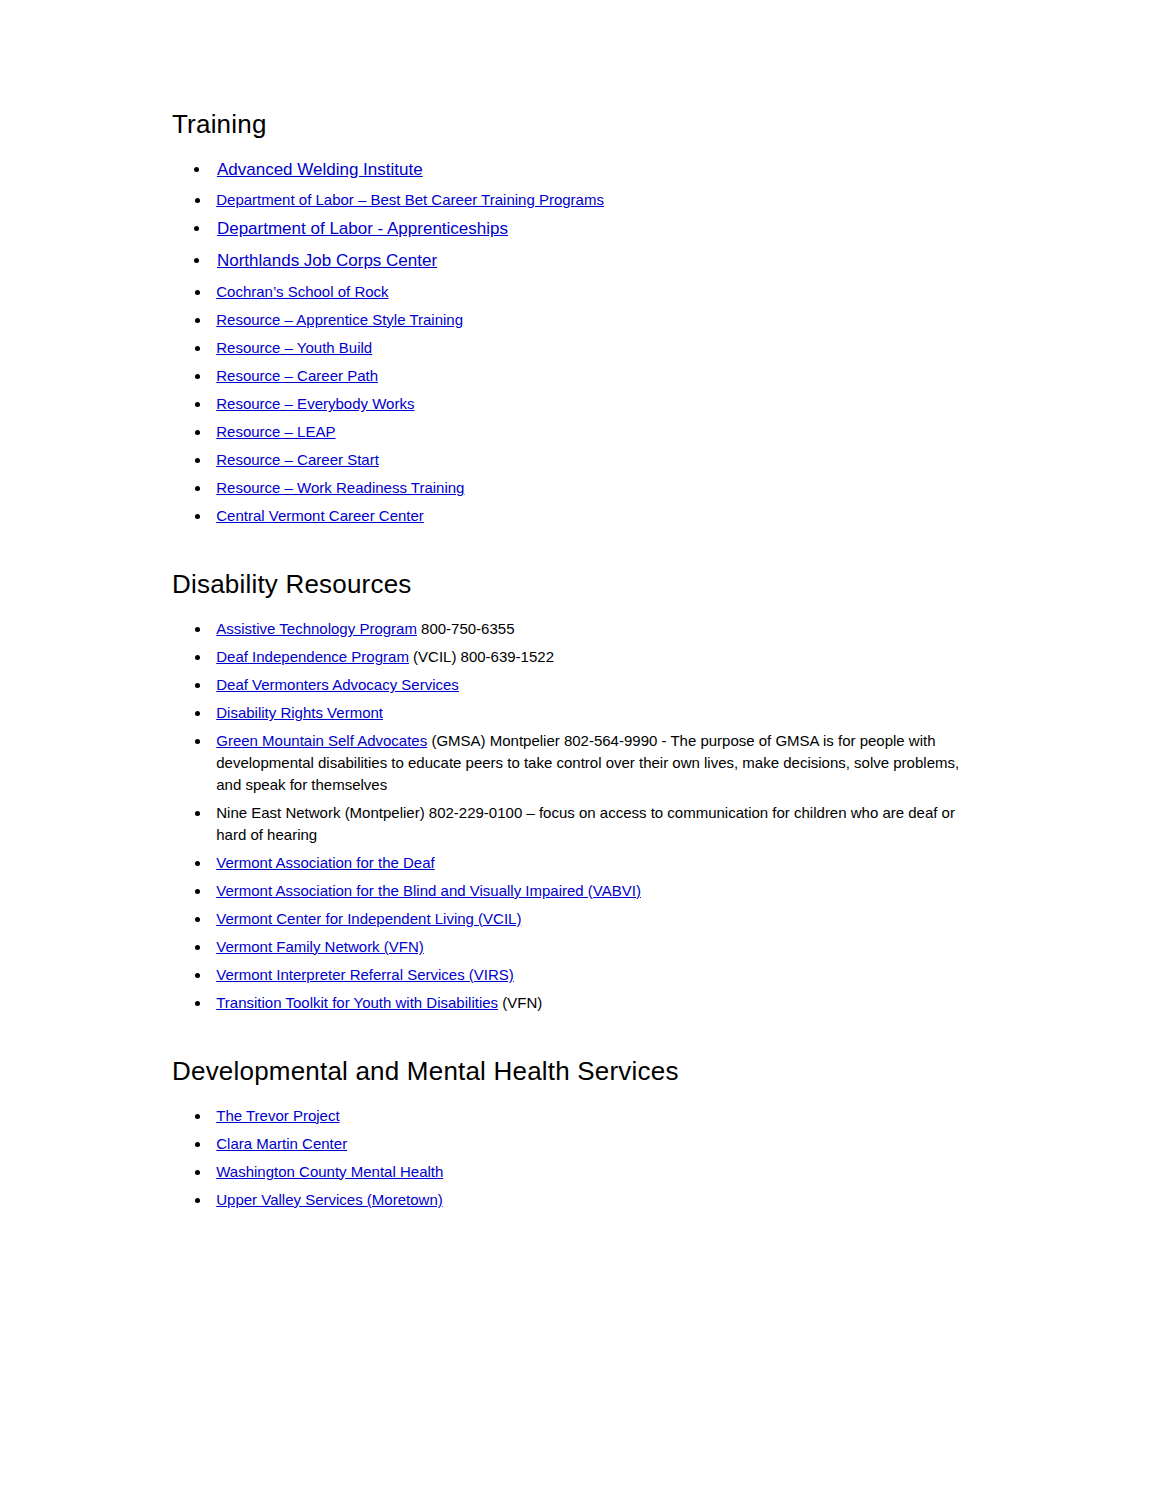Training
Advanced Welding Institute
Department of Labor – Best Bet Career Training Programs
Department of Labor - Apprenticeships
Northlands Job Corps Center
Cochran’s School of Rock
Resource – Apprentice Style Training
Resource – Youth Build
Resource – Career Path
Resource – Everybody Works
Resource – LEAP
Resource – Career Start
Resource – Work Readiness Training
Central Vermont Career Center
Disability Resources
Assistive Technology Program 800-750-6355
Deaf Independence Program (VCIL) 800-639-1522
Deaf Vermonters Advocacy Services
Disability Rights Vermont
Green Mountain Self Advocates (GMSA) Montpelier 802-564-9990 - The purpose of GMSA is for people with developmental disabilities to educate peers to take control over their own lives, make decisions, solve problems, and speak for themselves
Nine East Network (Montpelier) 802-229-0100 – focus on access to communication for children who are deaf or hard of hearing
Vermont Association for the Deaf
Vermont Association for the Blind and Visually Impaired (VABVI)
Vermont Center for Independent Living (VCIL)
Vermont Family Network (VFN)
Vermont Interpreter Referral Services (VIRS)
Transition Toolkit for Youth with Disabilities (VFN)
Developmental and Mental Health Services
The Trevor Project
Clara Martin Center
Washington County Mental Health
Upper Valley Services (Moretown)